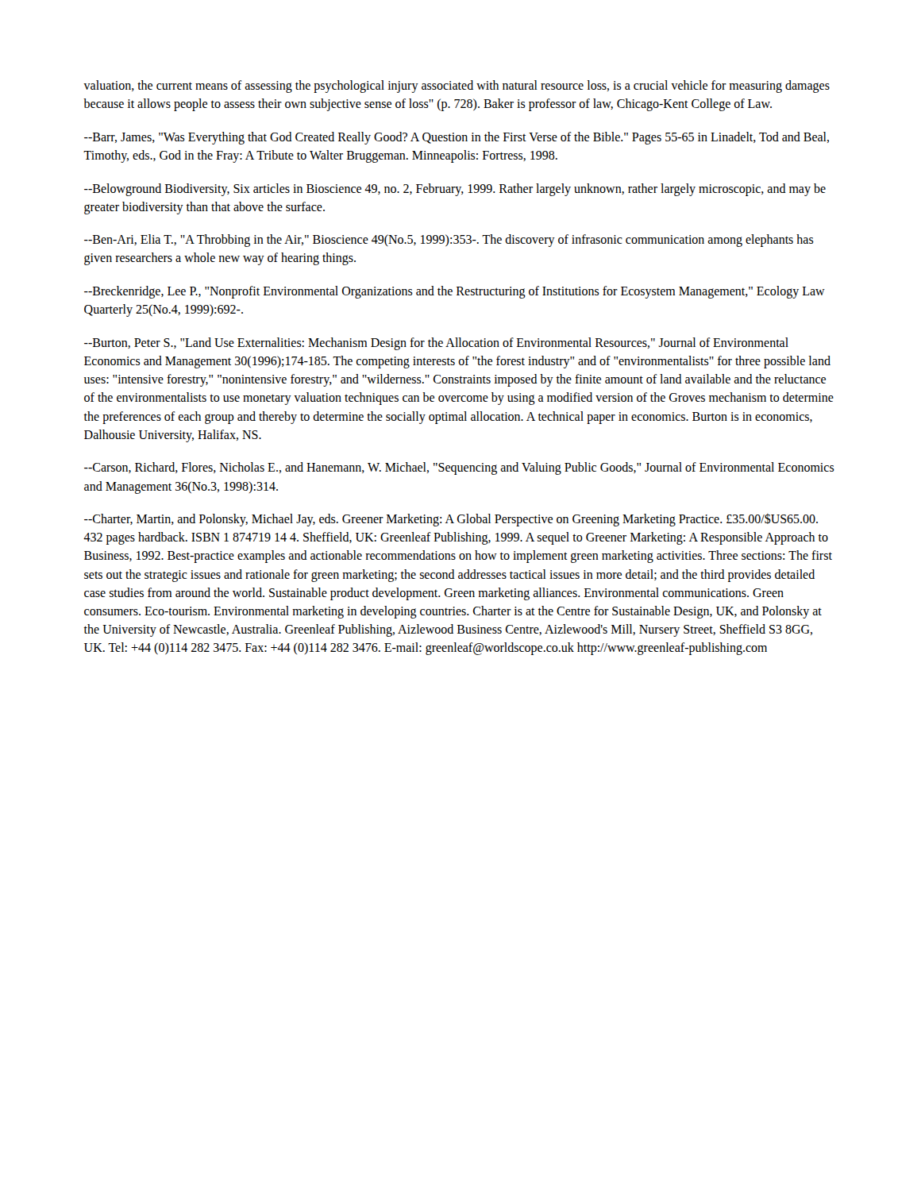valuation, the current means of assessing the psychological injury associated with natural resource loss, is a crucial vehicle for measuring damages because it allows people to assess their own subjective sense of loss" (p. 728). Baker is professor of law, Chicago-Kent College of Law.
--Barr, James, "Was Everything that God Created Really Good? A Question in the First Verse of the Bible." Pages 55-65 in Linadelt, Tod and Beal, Timothy, eds., God in the Fray: A Tribute to Walter Bruggeman. Minneapolis: Fortress, 1998.
--Belowground Biodiversity, Six articles in Bioscience 49, no. 2, February, 1999. Rather largely unknown, rather largely microscopic, and may be greater biodiversity than that above the surface.
--Ben-Ari, Elia T., "A Throbbing in the Air," Bioscience 49(No.5, 1999):353-. The discovery of infrasonic communication among elephants has given researchers a whole new way of hearing things.
--Breckenridge, Lee P., "Nonprofit Environmental Organizations and the Restructuring of Institutions for Ecosystem Management," Ecology Law Quarterly 25(No.4, 1999):692-.
--Burton, Peter S., "Land Use Externalities: Mechanism Design for the Allocation of Environmental Resources," Journal of Environmental Economics and Management 30(1996);174-185. The competing interests of "the forest industry" and of "environmentalists" for three possible land uses: "intensive forestry," "nonintensive forestry," and "wilderness." Constraints imposed by the finite amount of land available and the reluctance of the environmentalists to use monetary valuation techniques can be overcome by using a modified version of the Groves mechanism to determine the preferences of each group and thereby to determine the socially optimal allocation. A technical paper in economics. Burton is in economics, Dalhousie University, Halifax, NS.
--Carson, Richard, Flores, Nicholas E., and Hanemann, W. Michael, "Sequencing and Valuing Public Goods," Journal of Environmental Economics and Management 36(No.3, 1998):314.
--Charter, Martin, and Polonsky, Michael Jay, eds. Greener Marketing: A Global Perspective on Greening Marketing Practice. £35.00/$US65.00. 432 pages hardback. ISBN 1 874719 14 4. Sheffield, UK: Greenleaf Publishing, 1999. A sequel to Greener Marketing: A Responsible Approach to Business, 1992. Best-practice examples and actionable recommendations on how to implement green marketing activities. Three sections: The first sets out the strategic issues and rationale for green marketing; the second addresses tactical issues in more detail; and the third provides detailed case studies from around the world. Sustainable product development. Green marketing alliances. Environmental communications. Green consumers. Eco-tourism. Environmental marketing in developing countries. Charter is at the Centre for Sustainable Design, UK, and Polonsky at the University of Newcastle, Australia. Greenleaf Publishing, Aizlewood Business Centre, Aizlewood's Mill, Nursery Street, Sheffield S3 8GG, UK. Tel: +44 (0)114 282 3475. Fax: +44 (0)114 282 3476. E-mail: greenleaf@worldscope.co.uk http://www.greenleaf-publishing.com